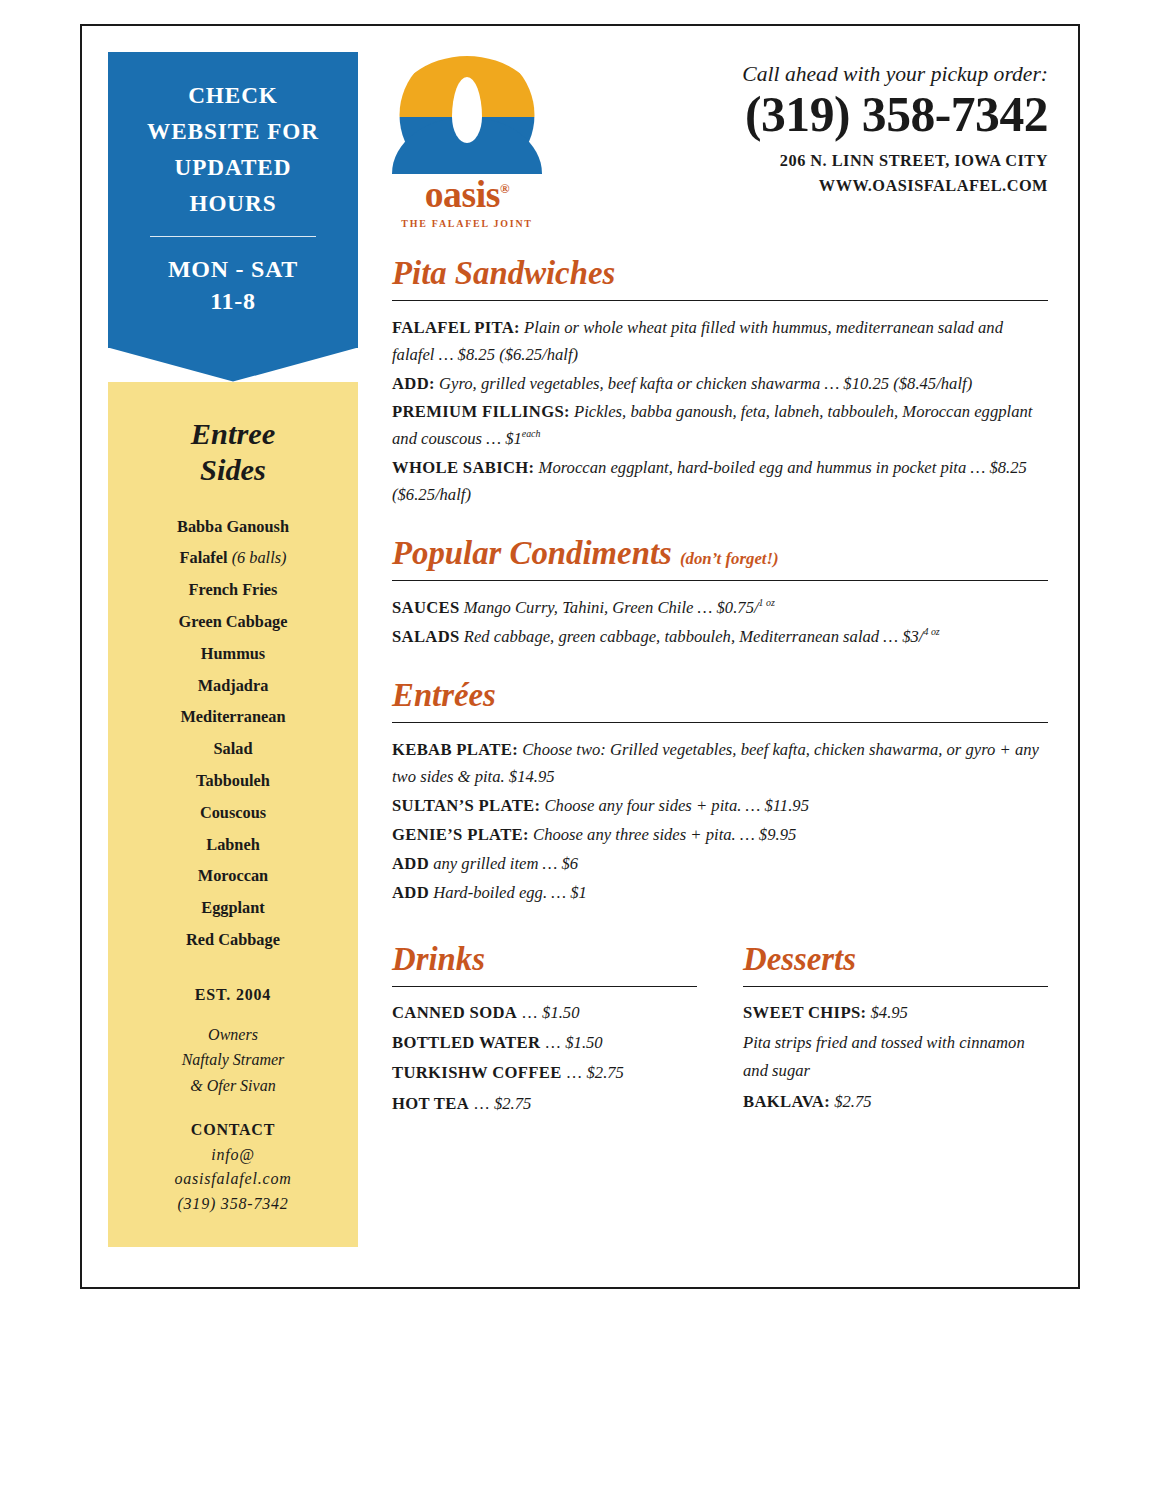CHECK
WEBSITE FOR
UPDATED
HOURS
MON - SAT
11-8
Entree
Sides
Babba Ganoush
Falafel (6 balls)
French Fries
Green Cabbage
Hummus
Madjadra
Mediterranean
Salad
Tabbouleh
Couscous
Labneh
Moroccan
Eggplant
Red Cabbage
EST. 2004
Owners
Naftaly Stramer
& Ofer Sivan
CONTACT
info@
oasisfalafel.com
(319) 358-7342
oasis®
THE FALAFEL JOINT
Call ahead with your pickup order:
(319) 358-7342
206 N. LINN STREET, IOWA CITY
WWW.OASISFALAFEL.COM
Pita Sandwiches
FALAFEL PITA: Plain or whole wheat pita filled with hummus, mediterranean salad and falafel … $8.25 ($6.25/half)
ADD: Gyro, grilled vegetables, beef kafta or chicken shawarma … $10.25 ($8.45/half)
PREMIUM FILLINGS: Pickles, babba ganoush, feta, labneh, tabbouleh, Moroccan eggplant and couscous … $1each
WHOLE SABICH: Moroccan eggplant, hard-boiled egg and hummus in pocket pita … $8.25 ($6.25/half)
Popular Condiments (don’t forget!)
SAUCES Mango Curry, Tahini, Green Chile … $0.75/1 oz
SALADS Red cabbage, green cabbage, tabbouleh, Mediterranean salad … $3/4 oz
Entrées
KEBAB PLATE: Choose two: Grilled vegetables, beef kafta, chicken shawarma, or gyro + any two sides & pita. $14.95
SULTAN’S PLATE: Choose any four sides + pita. … $11.95
GENIE’S PLATE: Choose any three sides + pita. … $9.95
ADD any grilled item … $6
ADD Hard-boiled egg. … $1
Drinks
CANNED SODA … $1.50
BOTTLED WATER … $1.50
TURKISHW COFFEE … $2.75
HOT TEA … $2.75
Desserts
SWEET CHIPS: $4.95
Pita strips fried and tossed with cinnamon and sugar
BAKLAVA: $2.75